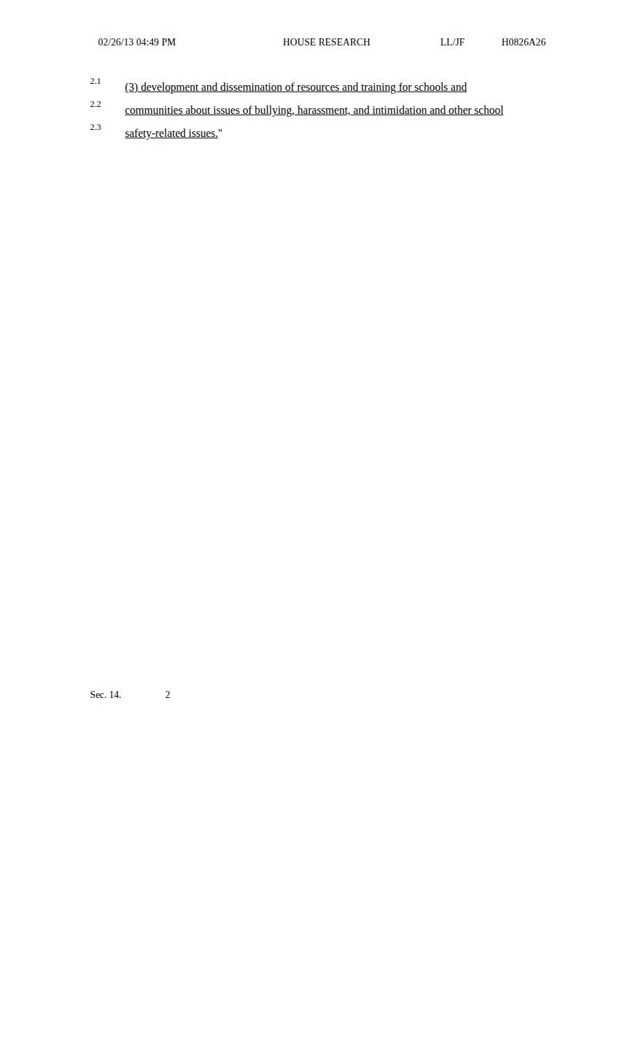02/26/13 04:49 PM HOUSE RESEARCH LL/JF H0826A26
| 2.1 | (3) development and dissemination of resources and training for schools and |
| 2.2 | communities about issues of bullying, harassment, and intimidation and other school |
| 2.3 | safety-related issues. " |
Sec. 14. 2